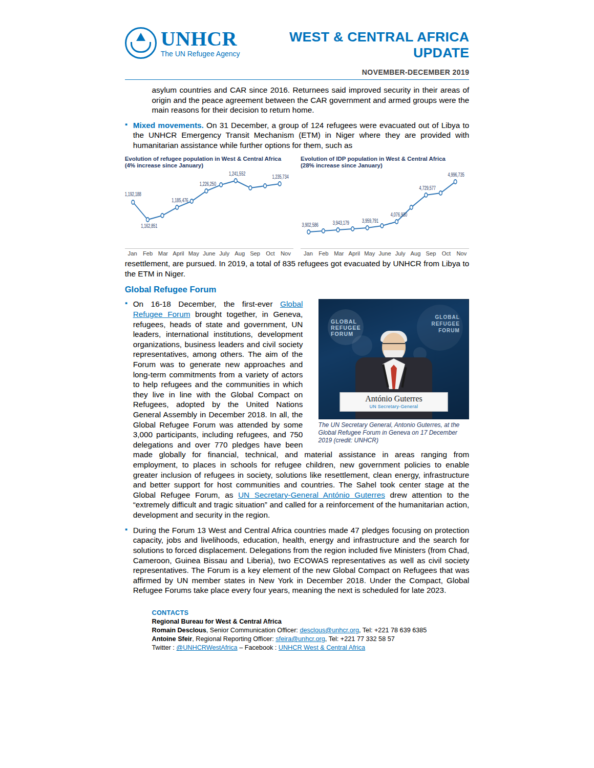UNHCR The UN Refugee Agency
WEST & CENTRAL AFRICA UPDATE
NOVEMBER-DECEMBER 2019
asylum countries and CAR since 2016. Returnees said improved security in their areas of origin and the peace agreement between the CAR government and armed groups were the main reasons for their decision to return home.
Mixed movements. On 31 December, a group of 124 refugees were evacuated out of Libya to the UNHCR Emergency Transit Mechanism (ETM) in Niger where they are provided with humanitarian assistance while further options for them, such as
Evolution of refugee population in West & Central Africa
(4% increase since January)
1,192,188 1,162,851 1,185,476 1,226,250 1,241,552 1,235,734
Jan Feb Mar April May June July Aug Sep Oct Nov
Evolution of IDP population in West & Central Africa
(28% increase since January)
3,902,586 3,943,179 3,959,791 4,076,930 4,729,577 4,996,735
Jan Feb Mar April May June July Aug Sep Oct Nov
resettlement, are pursued. In 2019, a total of 835 refugees got evacuated by UNHCR from Libya to the ETM in Niger.
Global Refugee Forum
GLOBAL
REFUGEE
FORUM
GLOBAL
REFUGEE
FORUM
António Guterres
UN Secretary-General
The UN Secretary General, Antonio Guterres, at the Global Refugee Forum in Geneva on 17 December 2019 (credit: UNHCR)
On 16-18 December, the first-ever Global Refugee Forum brought together, in Geneva, refugees, heads of state and government, UN leaders, international institutions, development organizations, business leaders and civil society representatives, among others. The aim of the Forum was to generate new approaches and long-term commitments from a variety of actors to help refugees and the communities in which they live in line with the Global Compact on Refugees, adopted by the United Nations General Assembly in December 2018. In all, the Global Refugee Forum was attended by some 3,000 participants, including refugees, and 750 delegations and over 770 pledges have been made globally for financial, technical, and material assistance in areas ranging from employment, to places in schools for refugee children, new government policies to enable greater inclusion of refugees in society, solutions like resettlement, clean energy, infrastructure and better support for host communities and countries. The Sahel took center stage at the Global Refugee Forum, as UN Secretary-General António Guterres drew attention to the “extremely difficult and tragic situation” and called for a reinforcement of the humanitarian action, development and security in the region.
During the Forum 13 West and Central Africa countries made 47 pledges focusing on protection capacity, jobs and livelihoods, education, health, energy and infrastructure and the search for solutions to forced displacement. Delegations from the region included five Ministers (from Chad, Cameroon, Guinea Bissau and Liberia), two ECOWAS representatives as well as civil society representatives. The Forum is a key element of the new Global Compact on Refugees that was affirmed by UN member states in New York in December 2018. Under the Compact, Global Refugee Forums take place every four years, meaning the next is scheduled for late 2023.
CONTACTS
Regional Bureau for West & Central Africa
Romain Desclous, Senior Communication Officer: desclous@unhcr.org, Tel: +221 78 639 6385
Antoine Sfeir, Regional Reporting Officer: sfeira@unhcr.org, Tel: +221 77 332 58 57
Twitter : @UNHCRWestAfrica – Facebook : UNHCR West & Central Africa